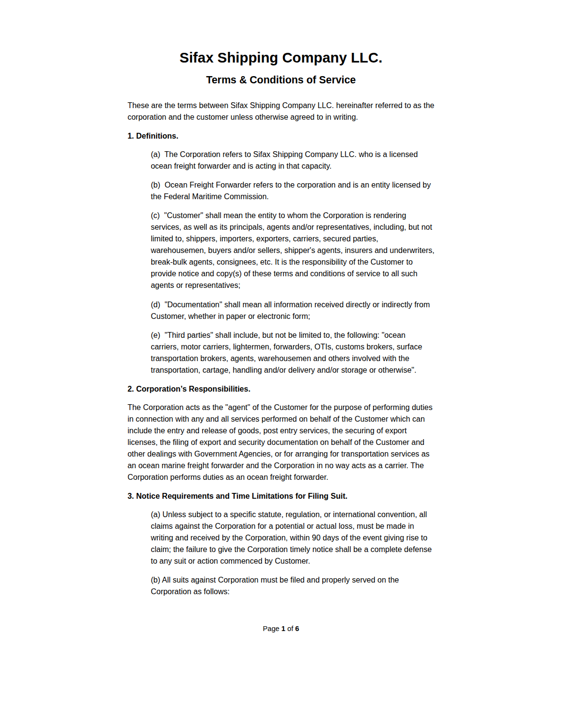Sifax Shipping Company LLC.
Terms & Conditions of Service
These are the terms between Sifax Shipping Company LLC. hereinafter referred to as the corporation and the customer unless otherwise agreed to in writing.
1. Definitions.
(a) The Corporation refers to Sifax Shipping Company LLC. who is a licensed ocean freight forwarder and is acting in that capacity.
(b) Ocean Freight Forwarder refers to the corporation and is an entity licensed by the Federal Maritime Commission.
(c) "Customer" shall mean the entity to whom the Corporation is rendering services, as well as its principals, agents and/or representatives, including, but not limited to, shippers, importers, exporters, carriers, secured parties, warehousemen, buyers and/or sellers, shipper's agents, insurers and underwriters, break-bulk agents, consignees, etc. It is the responsibility of the Customer to provide notice and copy(s) of these terms and conditions of service to all such agents or representatives;
(d) "Documentation" shall mean all information received directly or indirectly from Customer, whether in paper or electronic form;
(e) "Third parties" shall include, but not be limited to, the following: "ocean carriers, motor carriers, lightermen, forwarders, OTIs, customs brokers, surface transportation brokers, agents, warehousemen and others involved with the transportation, cartage, handling and/or delivery and/or storage or otherwise".
2. Corporation’s Responsibilities.
The Corporation acts as the "agent" of the Customer for the purpose of performing duties in connection with any and all services performed on behalf of the Customer which can include the entry and release of goods, post entry services, the securing of export licenses, the filing of export and security documentation on behalf of the Customer and other dealings with Government Agencies, or for arranging for transportation services as an ocean marine freight forwarder and the Corporation in no way acts as a carrier. The Corporation performs duties as an ocean freight forwarder.
3. Notice Requirements and Time Limitations for Filing Suit.
(a) Unless subject to a specific statute, regulation, or international convention, all claims against the Corporation for a potential or actual loss, must be made in writing and received by the Corporation, within 90 days of the event giving rise to claim; the failure to give the Corporation timely notice shall be a complete defense to any suit or action commenced by Customer.
(b) All suits against Corporation must be filed and properly served on the Corporation as follows:
Page 1 of 6